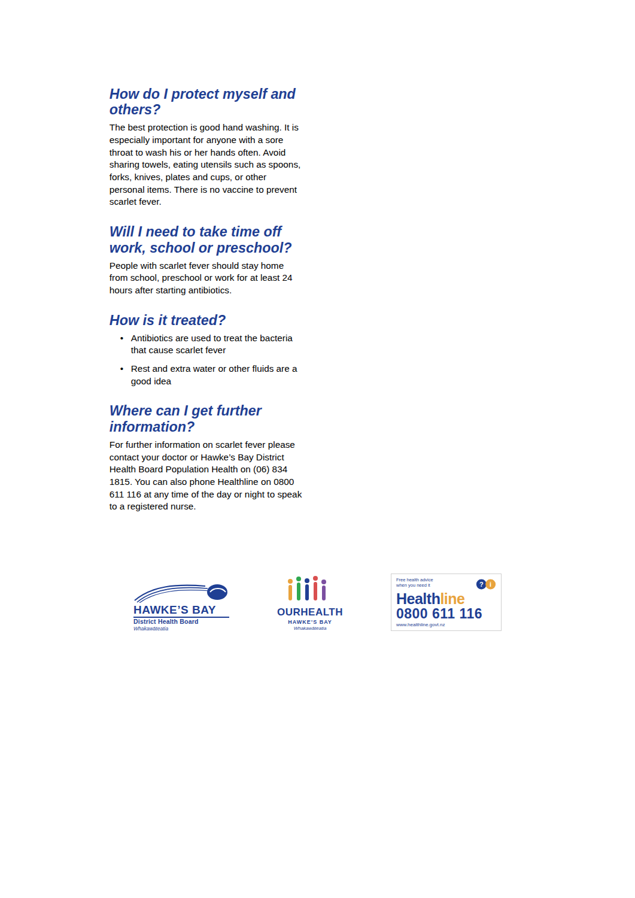How do I protect myself and others?
The best protection is good hand washing. It is especially important for anyone with a sore throat to wash his or her hands often. Avoid sharing towels, eating utensils such as spoons, forks, knives, plates and cups, or other personal items. There is no vaccine to prevent scarlet fever.
Will I need to take time off work, school or preschool?
People with scarlet fever should stay home from school, preschool or work for at least 24 hours after starting antibiotics.
How is it treated?
Antibiotics are used to treat the bacteria that cause scarlet fever
Rest and extra water or other fluids are a good idea
Where can I get further information?
For further information on scarlet fever please contact your doctor or Hawke’s Bay District Health Board Population Health on (06) 834 1815. You can also phone Healthline on 0800 611 116 at any time of the day or night to speak to a registered nurse.
HAWKE’S BAY
District Health Board
Whakawāteatia
OUR HEALTH
HAWKE’S BAY
Whakawāteatia
Free health advice
when you need it
? i
Healthline
0800 611 116
www.healthline.govt.nz